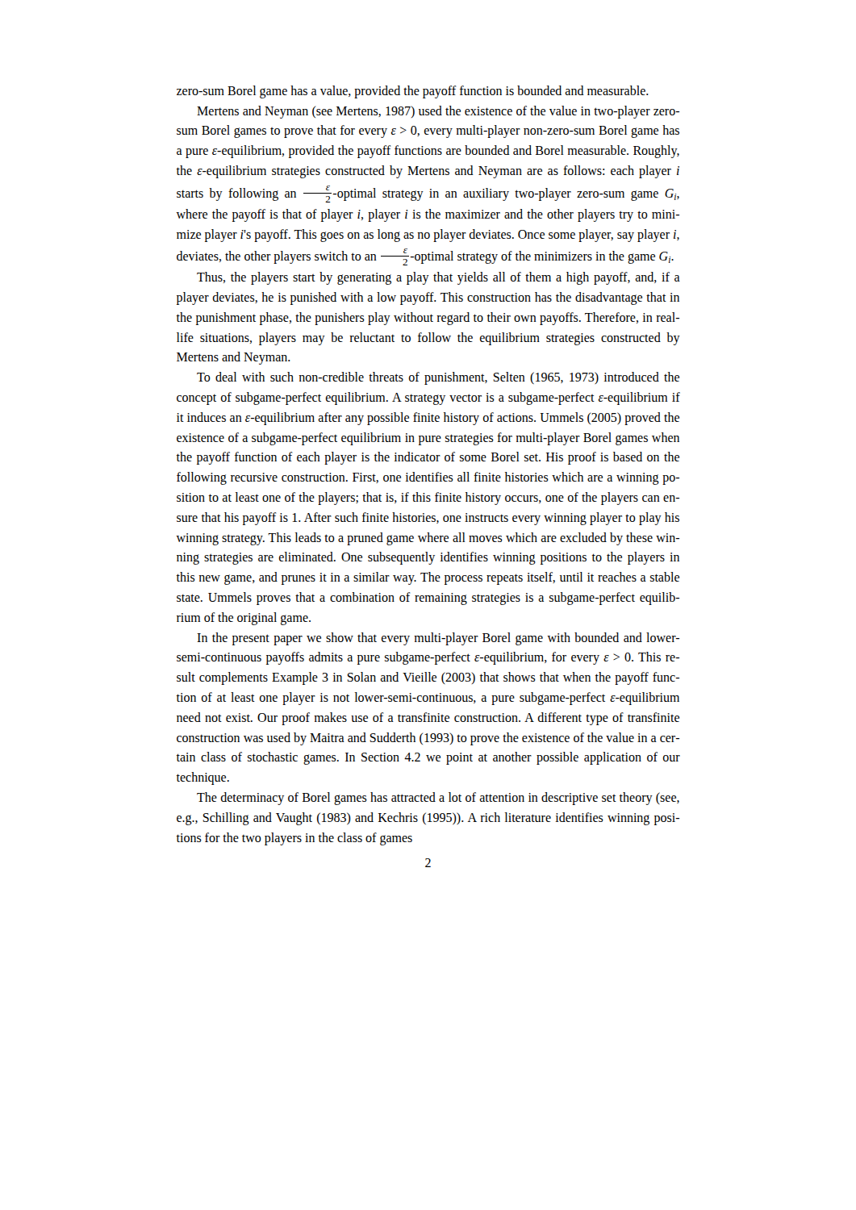zero-sum Borel game has a value, provided the payoff function is bounded and measurable.
Mertens and Neyman (see Mertens, 1987) used the existence of the value in two-player zero-sum Borel games to prove that for every ε > 0, every multi-player non-zero-sum Borel game has a pure ε-equilibrium, provided the payoff functions are bounded and Borel measurable. Roughly, the ε-equilibrium strategies constructed by Mertens and Neyman are as follows: each player i starts by following an ε 2-optimal strategy in an auxiliary two-player zero-sum game Gi, where the payoff is that of player i, player i is the maximizer and the other players try to minimize player i's payoff. This goes on as long as no player deviates. Once some player, say player i, deviates, the other players switch to an ε 2-optimal strategy of the minimizers in the game Gi.
Thus, the players start by generating a play that yields all of them a high payoff, and, if a player deviates, he is punished with a low payoff. This construction has the disadvantage that in the punishment phase, the punishers play without regard to their own payoffs. Therefore, in real-life situations, players may be reluctant to follow the equilibrium strategies constructed by Mertens and Neyman.
To deal with such non-credible threats of punishment, Selten (1965, 1973) introduced the concept of subgame-perfect equilibrium. A strategy vector is a subgame-perfect ε-equilibrium if it induces an ε-equilibrium after any possible finite history of actions. Ummels (2005) proved the existence of a subgame-perfect equilibrium in pure strategies for multi-player Borel games when the payoff function of each player is the indicator of some Borel set. His proof is based on the following recursive construction. First, one identifies all finite histories which are a winning position to at least one of the players; that is, if this finite history occurs, one of the players can ensure that his payoff is 1. After such finite histories, one instructs every winning player to play his winning strategy. This leads to a pruned game where all moves which are excluded by these winning strategies are eliminated. One subsequently identifies winning positions to the players in this new game, and prunes it in a similar way. The process repeats itself, until it reaches a stable state. Ummels proves that a combination of remaining strategies is a subgame-perfect equilibrium of the original game.
In the present paper we show that every multi-player Borel game with bounded and lower-semi-continuous payoffs admits a pure subgame-perfect ε-equilibrium, for every ε > 0. This result complements Example 3 in Solan and Vieille (2003) that shows that when the payoff function of at least one player is not lower-semi-continuous, a pure subgame-perfect ε-equilibrium need not exist. Our proof makes use of a transfinite construction. A different type of transfinite construction was used by Maitra and Sudderth (1993) to prove the existence of the value in a certain class of stochastic games. In Section 4.2 we point at another possible application of our technique.
The determinacy of Borel games has attracted a lot of attention in descriptive set theory (see, e.g., Schilling and Vaught (1983) and Kechris (1995)). A rich literature identifies winning positions for the two players in the class of games
2